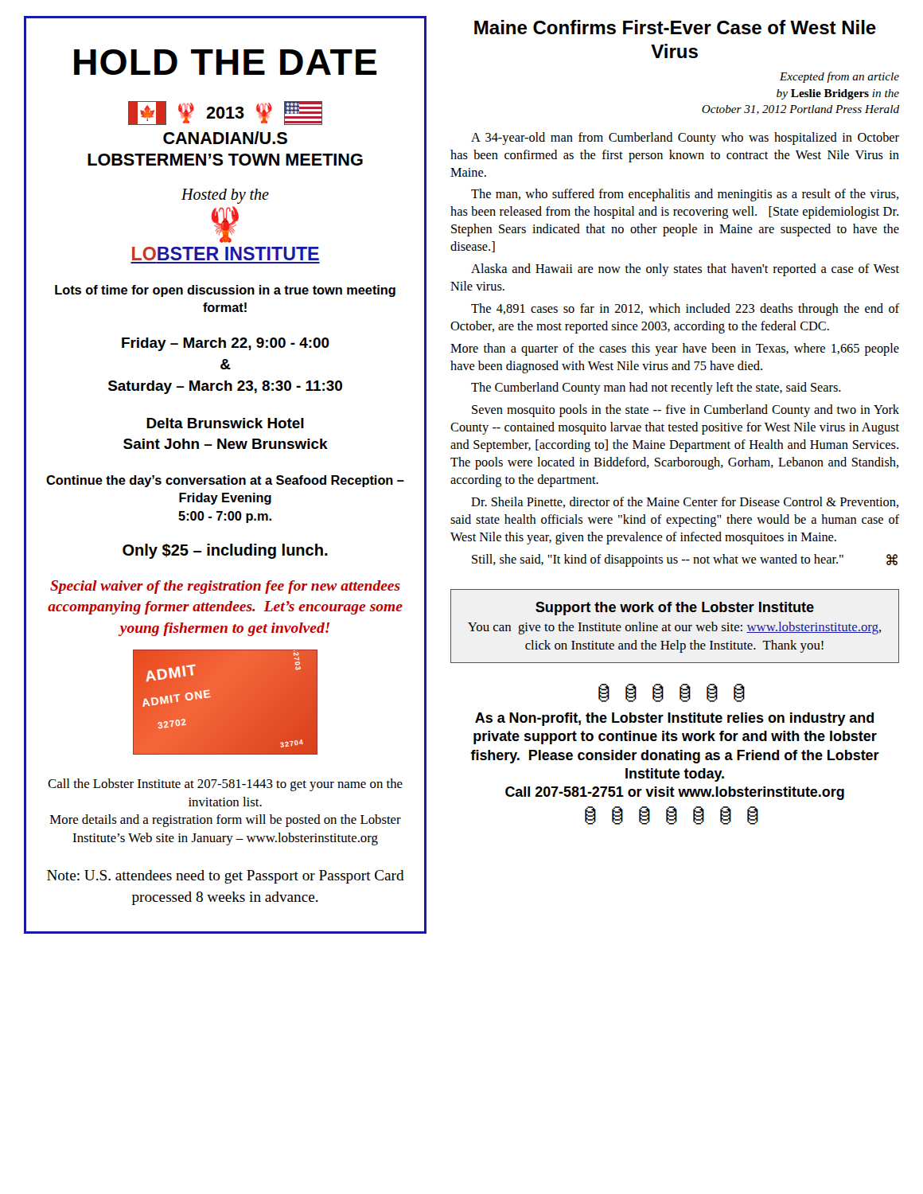HOLD THE DATE
🍁 🦞 2013 🦞 ★★★★★★
★★★★★★
★★★★★★
CANADIAN/U.S
LOBSTERMEN’S TOWN MEETING
Hosted by the
🦞
LOBSTER INSTITUTE
Lots of time for open discussion in a true town meeting format!
Friday – March 22, 9:00 - 4:00
&
Saturday – March 23, 8:30 - 11:30
Delta Brunswick Hotel
Saint John – New Brunswick
Continue the day’s conversation at a Seafood Reception – Friday Evening
5:00 - 7:00 p.m.
Only $25 – including lunch.
Special waiver of the registration fee for new attendees accompanying former attendees. Let’s encourage some young fishermen to get involved!
ADMIT ADMIT ONE 32702 32703 32704
Call the Lobster Institute at 207-581-1443 to get your name on the invitation list.
More details and a registration form will be posted on the Lobster Institute’s Web site in January – www.lobsterinstitute.org
Note: U.S. attendees need to get Passport or Passport Card processed 8 weeks in advance.
Maine Confirms First-Ever Case of West Nile Virus
Excepted from an article
by Leslie Bridgers in the
October 31, 2012 Portland Press Herald
A 34-year-old man from Cumberland County who was hospitalized in October has been confirmed as the first person known to contract the West Nile Virus in Maine.
The man, who suffered from encephalitis and meningitis as a result of the virus, has been released from the hospital and is recovering well. [State epidemiologist Dr. Stephen Sears indicated that no other people in Maine are suspected to have the disease.]
Alaska and Hawaii are now the only states that haven't reported a case of West Nile virus.
The 4,891 cases so far in 2012, which included 223 deaths through the end of October, are the most reported since 2003, according to the federal CDC.
More than a quarter of the cases this year have been in Texas, where 1,665 people have been diagnosed with West Nile virus and 75 have died.
The Cumberland County man had not recently left the state, said Sears.
Seven mosquito pools in the state -- five in Cumberland County and two in York County -- contained mosquito larvae that tested positive for West Nile virus in August and September, [according to] the Maine Department of Health and Human Services. The pools were located in Biddeford, Scarborough, Gorham, Lebanon and Standish, according to the department.
Dr. Sheila Pinette, director of the Maine Center for Disease Control & Prevention, said state health officials were "kind of expecting" there would be a human case of West Nile this year, given the prevalence of infected mosquitoes in Maine.
Still, she said, "It kind of disappoints us -- not what we wanted to hear."⌘
Support the work of the Lobster Institute You can give to the Institute online at our web site: www.lobsterinstitute.org, click on Institute and the Help the Institute. Thank you!
🛢🛢🛢🛢🛢🛢
As a Non-profit, the Lobster Institute relies on industry and private support to continue its work for and with the lobster fishery. Please consider donating as a Friend of the Lobster Institute today.
Call 207-581-2751 or visit www.lobsterinstitute.org
🛢🛢🛢🛢🛢🛢🛢